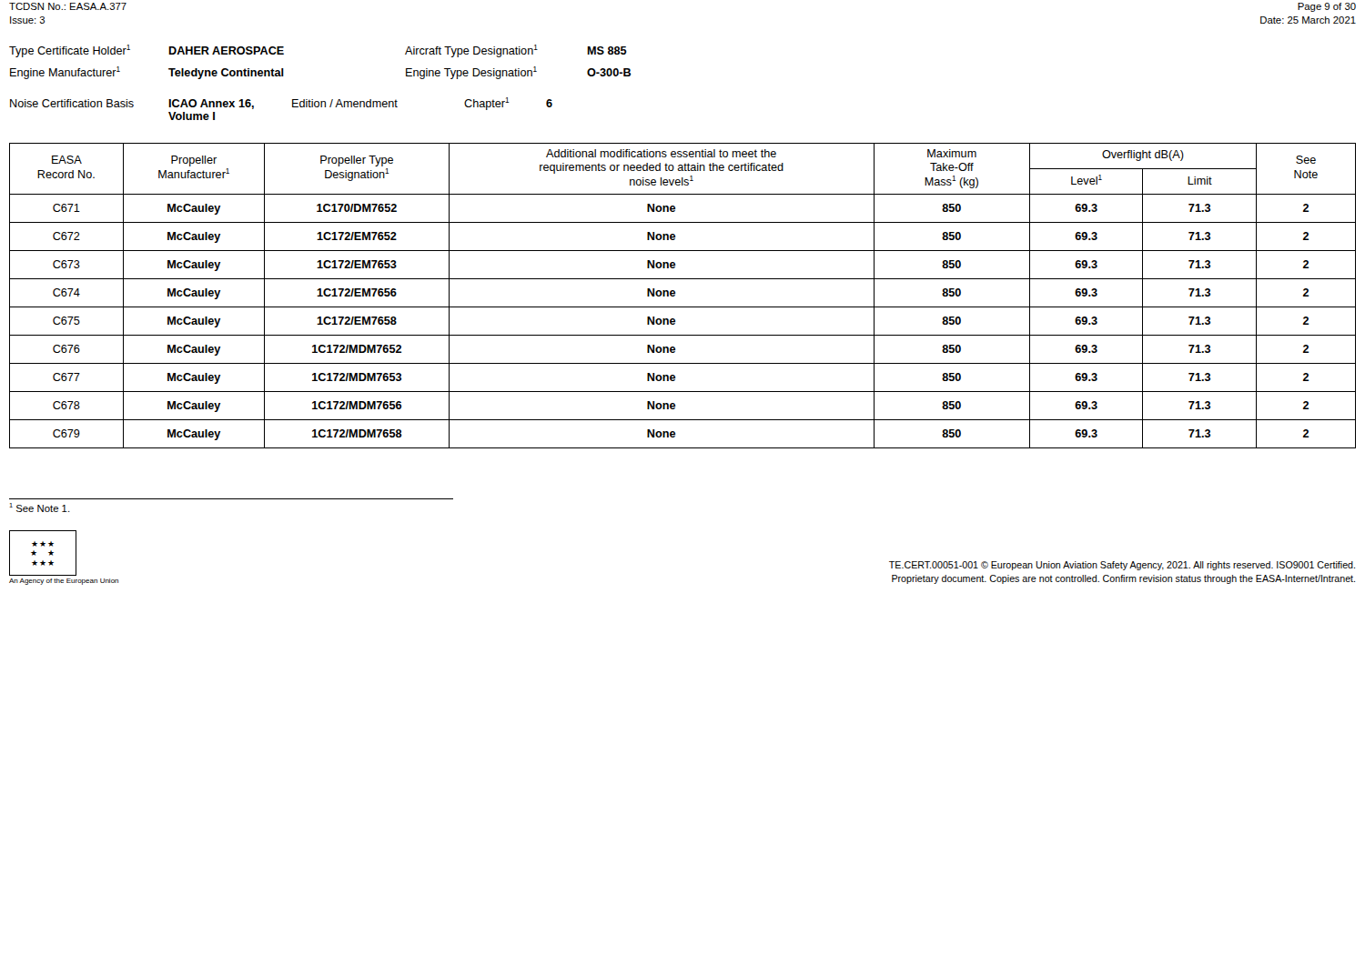TCDSN No.: EASA.A.377
Issue: 3
Page 9 of 30
Date: 25 March 2021
Type Certificate Holder1 DAHER AEROSPACE Aircraft Type Designation1 MS 885
Engine Manufacturer1 Teledyne Continental Engine Type Designation1 O-300-B
Noise Certification Basis ICAO Annex 16, Volume I Edition / Amendment Chapter1 6
| EASA Record No. | Propeller Manufacturer 1 | Propeller Type Designation 1 | Additional modifications essential to meet the requirements or needed to attain the certificated noise levels 1 | Maximum Take-Off Mass 1 (kg) | Overflight dB(A) | See Note |
| --- | --- | --- | --- | --- | --- | --- |
| Level 1 | Limit |
| C671 | McCauley | 1C170/DM7652 | None | 850 | 69.3 | 71.3 | 2 |
| C672 | McCauley | 1C172/EM7652 | None | 850 | 69.3 | 71.3 | 2 |
| C673 | McCauley | 1C172/EM7653 | None | 850 | 69.3 | 71.3 | 2 |
| C674 | McCauley | 1C172/EM7656 | None | 850 | 69.3 | 71.3 | 2 |
| C675 | McCauley | 1C172/EM7658 | None | 850 | 69.3 | 71.3 | 2 |
| C676 | McCauley | 1C172/MDM7652 | None | 850 | 69.3 | 71.3 | 2 |
| C677 | McCauley | 1C172/MDM7653 | None | 850 | 69.3 | 71.3 | 2 |
| C678 | McCauley | 1C172/MDM7656 | None | 850 | 69.3 | 71.3 | 2 |
| C679 | McCauley | 1C172/MDM7658 | None | 850 | 69.3 | 71.3 | 2 |
1 See Note 1.
★★★
★ ★
★★★
An Agency of the European Union
TE.CERT.00051-001 © European Union Aviation Safety Agency, 2021. All rights reserved. ISO9001 Certified.
Proprietary document. Copies are not controlled. Confirm revision status through the EASA-Internet/Intranet.